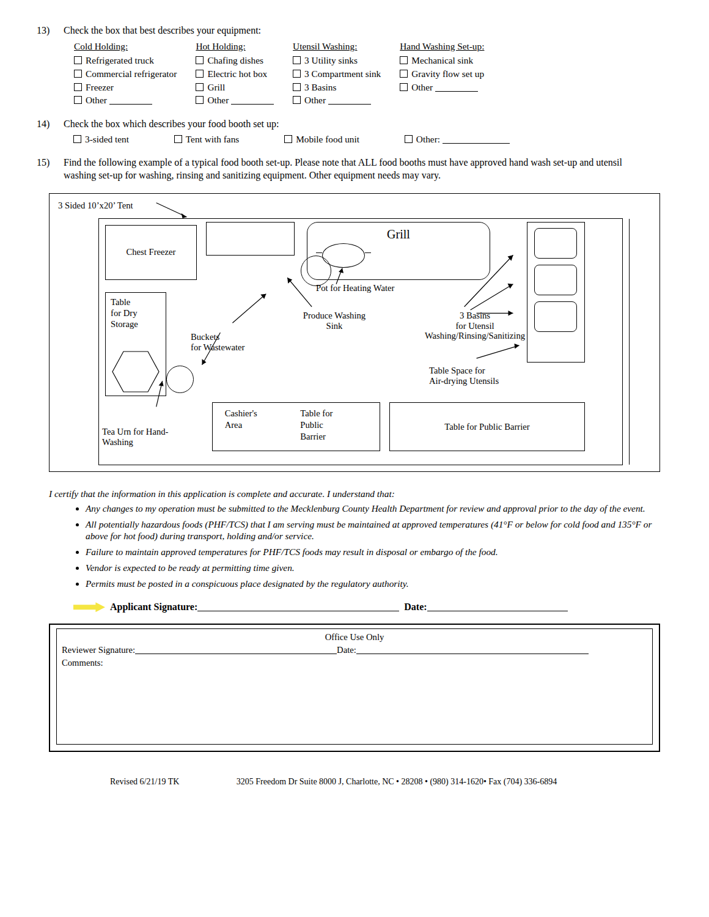13) Check the box that best describes your equipment:
| Cold Holding: | Hot Holding: | Utensil Washing: | Hand Washing Set-up: |
| --- | --- | --- | --- |
| Refrigerated truck | Chafing dishes | 3 Utility sinks | Mechanical sink |
| Commercial refrigerator | Electric hot box | 3 Compartment sink | Gravity flow set up |
| Freezer | Grill | 3 Basins | Other |
| Other | Other | Other | |
14) Check the box which describes your food booth set up:
3-sided tent Tent with fans Mobile food unit Other:
15) Find the following example of a typical food booth set-up. Please note that ALL food booths must have approved hand wash set-up and utensil washing set-up for washing, rinsing and sanitizing equipment. Other equipment needs may vary.
3 Sided 10’x20’ Tent
Chest Freezer
Grill
Pot for Heating Water
Table
for Dry
Storage
Produce Washing
Sink
Buckets
for Wastewater
3 Basins
for Utensil
Washing/Rinsing/Sanitizing
Table Space for
Air-drying Utensils
Tea Urn for Hand-
Washing
Cashier's
Area
Table for
Public
Barrier
Table for Public Barrier
I certify that the information in this application is complete and accurate. I understand that:
Any changes to my operation must be submitted to the Mecklenburg County Health Department for review and approval prior to the day of the event.
All potentially hazardous foods (PHF/TCS) that I am serving must be maintained at approved temperatures (41°F or below for cold food and 135°F or above for hot food) during transport, holding and/or service.
Failure to maintain approved temperatures for PHF/TCS foods may result in disposal or embargo of the food.
Vendor is expected to be ready at permitting time given.
Permits must be posted in a conspicuous place designated by the regulatory authority.
Applicant Signature: Date:
Office Use Only
Reviewer Signature: Date:
Comments:
Revised 6/21/19 TK 3205 Freedom Dr Suite 8000 J, Charlotte, NC • 28208 • (980) 314-1620• Fax (704) 336-6894